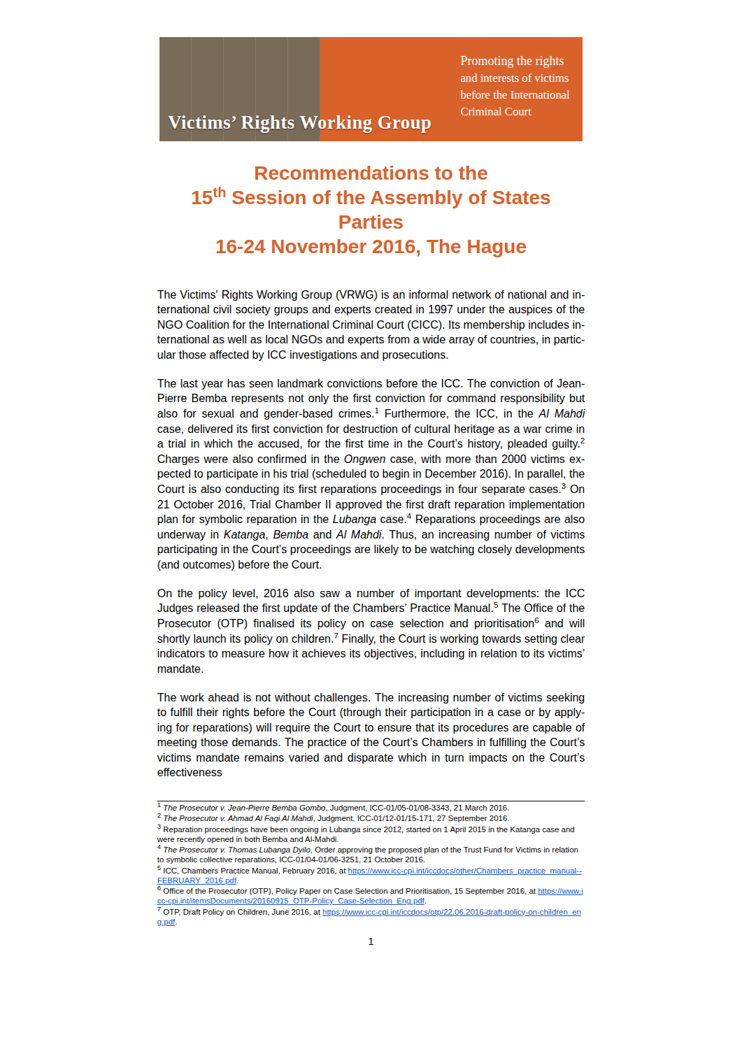Victims’ Rights Working Group
Promoting the rights
and interests of victims
before the International
Criminal Court
Recommendations to the 15th Session of the Assembly of States Parties 16-24 November 2016, The Hague
The Victims' Rights Working Group (VRWG) is an informal network of national and international civil society groups and experts created in 1997 under the auspices of the NGO Coalition for the International Criminal Court (CICC). Its membership includes international as well as local NGOs and experts from a wide array of countries, in particular those affected by ICC investigations and prosecutions.
The last year has seen landmark convictions before the ICC. The conviction of Jean-Pierre Bemba represents not only the first conviction for command responsibility but also for sexual and gender-based crimes.1 Furthermore, the ICC, in the Al Mahdi case, delivered its first conviction for destruction of cultural heritage as a war crime in a trial in which the accused, for the first time in the Court’s history, pleaded guilty.2 Charges were also confirmed in the Ongwen case, with more than 2000 victims expected to participate in his trial (scheduled to begin in December 2016). In parallel, the Court is also conducting its first reparations proceedings in four separate cases.3 On 21 October 2016, Trial Chamber II approved the first draft reparation implementation plan for symbolic reparation in the Lubanga case.4 Reparations proceedings are also underway in Katanga, Bemba and Al Mahdi. Thus, an increasing number of victims participating in the Court’s proceedings are likely to be watching closely developments (and outcomes) before the Court.
On the policy level, 2016 also saw a number of important developments: the ICC Judges released the first update of the Chambers’ Practice Manual.5 The Office of the Prosecutor (OTP) finalised its policy on case selection and prioritisation6 and will shortly launch its policy on children.7 Finally, the Court is working towards setting clear indicators to measure how it achieves its objectives, including in relation to its victims’ mandate.
The work ahead is not without challenges. The increasing number of victims seeking to fulfill their rights before the Court (through their participation in a case or by applying for reparations) will require the Court to ensure that its procedures are capable of meeting those demands. The practice of the Court’s Chambers in fulfilling the Court’s victims mandate remains varied and disparate which in turn impacts on the Court’s effectiveness
1 The Prosecutor v. Jean-Pierre Bemba Gombo, Judgment, ICC-01/05-01/08-3343, 21 March 2016.
2 The Prosecutor v. Ahmad Al Faqi Al Mahdi, Judgment, ICC-01/12-01/15-171, 27 September 2016.
3 Reparation proceedings have been ongoing in Lubanga since 2012, started on 1 April 2015 in the Katanga case and were recently opened in both Bemba and Al-Mahdi.
4 The Prosecutor v. Thomas Lubanga Dyilo, Order approving the proposed plan of the Trust Fund for Victims in relation to symbolic collective reparations, ICC-01/04-01/06-3251, 21 October 2016.
5 ICC, Chambers Practice Manual, February 2016, at https://www.icc-cpi.int/iccdocs/other/Chambers_practice_manual--FEBRUARY_2016.pdf.
6 Office of the Prosecutor (OTP), Policy Paper on Case Selection and Prioritisation, 15 September 2016, at https://www.icc-cpi.int/itemsDocuments/20160915_OTP-Policy_Case-Selection_Eng.pdf.
7 OTP, Draft Policy on Children, June 2016, at https://www.icc-cpi.int/iccdocs/otp/22.06.2016-draft-policy-on-children_eng.pdf.
1